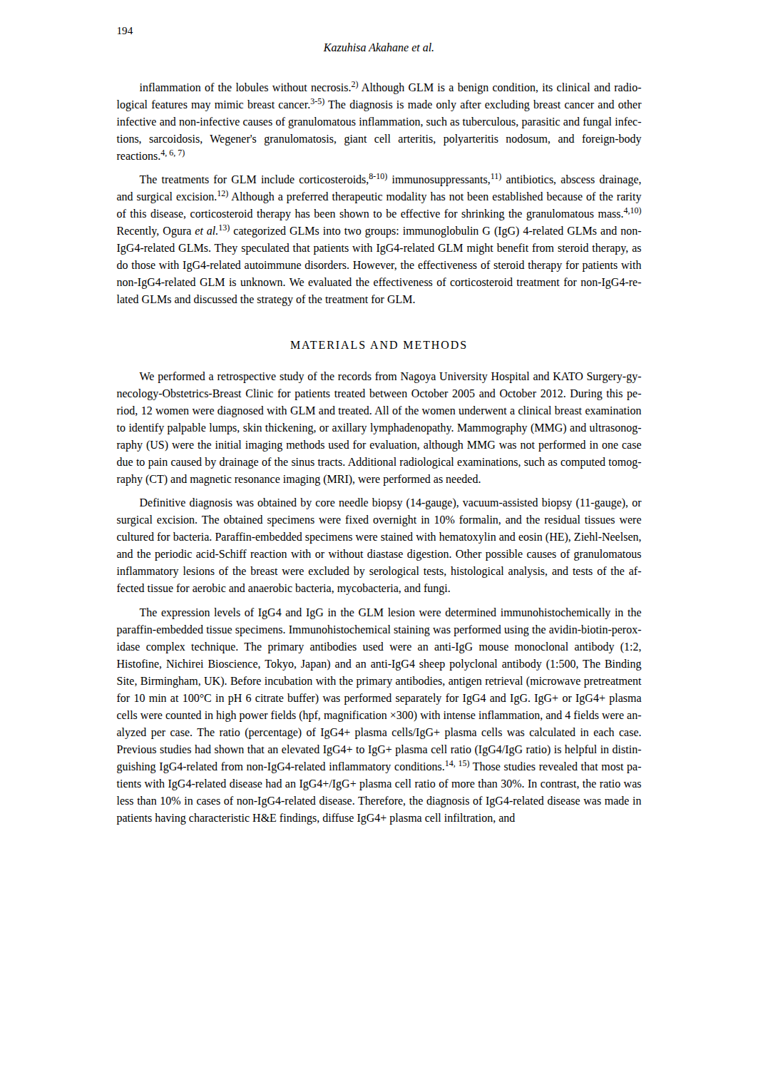194
Kazuhisa Akahane et al.
inflammation of the lobules without necrosis.2) Although GLM is a benign condition, its clinical and radiological features may mimic breast cancer.3-5) The diagnosis is made only after excluding breast cancer and other infective and non-infective causes of granulomatous inflammation, such as tuberculous, parasitic and fungal infections, sarcoidosis, Wegener's granulomatosis, giant cell arteritis, polyarteritis nodosum, and foreign-body reactions.4, 6, 7)
The treatments for GLM include corticosteroids,8-10) immunosuppressants,11) antibiotics, abscess drainage, and surgical excision.12) Although a preferred therapeutic modality has not been established because of the rarity of this disease, corticosteroid therapy has been shown to be effective for shrinking the granulomatous mass.4,10) Recently, Ogura et al.13) categorized GLMs into two groups: immunoglobulin G (IgG) 4-related GLMs and non-IgG4-related GLMs. They speculated that patients with IgG4-related GLM might benefit from steroid therapy, as do those with IgG4-related autoimmune disorders. However, the effectiveness of steroid therapy for patients with non-IgG4-related GLM is unknown. We evaluated the effectiveness of corticosteroid treatment for non-IgG4-related GLMs and discussed the strategy of the treatment for GLM.
Materials and Methods
We performed a retrospective study of the records from Nagoya University Hospital and KATO Surgery-gynecology-Obstetrics-Breast Clinic for patients treated between October 2005 and October 2012. During this period, 12 women were diagnosed with GLM and treated. All of the women underwent a clinical breast examination to identify palpable lumps, skin thickening, or axillary lymphadenopathy. Mammography (MMG) and ultrasonography (US) were the initial imaging methods used for evaluation, although MMG was not performed in one case due to pain caused by drainage of the sinus tracts. Additional radiological examinations, such as computed tomography (CT) and magnetic resonance imaging (MRI), were performed as needed.
Definitive diagnosis was obtained by core needle biopsy (14-gauge), vacuum-assisted biopsy (11-gauge), or surgical excision. The obtained specimens were fixed overnight in 10% formalin, and the residual tissues were cultured for bacteria. Paraffin-embedded specimens were stained with hematoxylin and eosin (HE), Ziehl-Neelsen, and the periodic acid-Schiff reaction with or without diastase digestion. Other possible causes of granulomatous inflammatory lesions of the breast were excluded by serological tests, histological analysis, and tests of the affected tissue for aerobic and anaerobic bacteria, mycobacteria, and fungi.
The expression levels of IgG4 and IgG in the GLM lesion were determined immunohistochemically in the paraffin-embedded tissue specimens. Immunohistochemical staining was performed using the avidin-biotin-peroxidase complex technique. The primary antibodies used were an anti-IgG mouse monoclonal antibody (1:2, Histofine, Nichirei Bioscience, Tokyo, Japan) and an anti-IgG4 sheep polyclonal antibody (1:500, The Binding Site, Birmingham, UK). Before incubation with the primary antibodies, antigen retrieval (microwave pretreatment for 10 min at 100°C in pH 6 citrate buffer) was performed separately for IgG4 and IgG. IgG+ or IgG4+ plasma cells were counted in high power fields (hpf, magnification ×300) with intense inflammation, and 4 fields were analyzed per case. The ratio (percentage) of IgG4+ plasma cells/IgG+ plasma cells was calculated in each case. Previous studies had shown that an elevated IgG4+ to IgG+ plasma cell ratio (IgG4/IgG ratio) is helpful in distinguishing IgG4-related from non-IgG4-related inflammatory conditions.14, 15) Those studies revealed that most patients with IgG4-related disease had an IgG4+/IgG+ plasma cell ratio of more than 30%. In contrast, the ratio was less than 10% in cases of non-IgG4-related disease. Therefore, the diagnosis of IgG4-related disease was made in patients having characteristic H&E findings, diffuse IgG4+ plasma cell infiltration, and